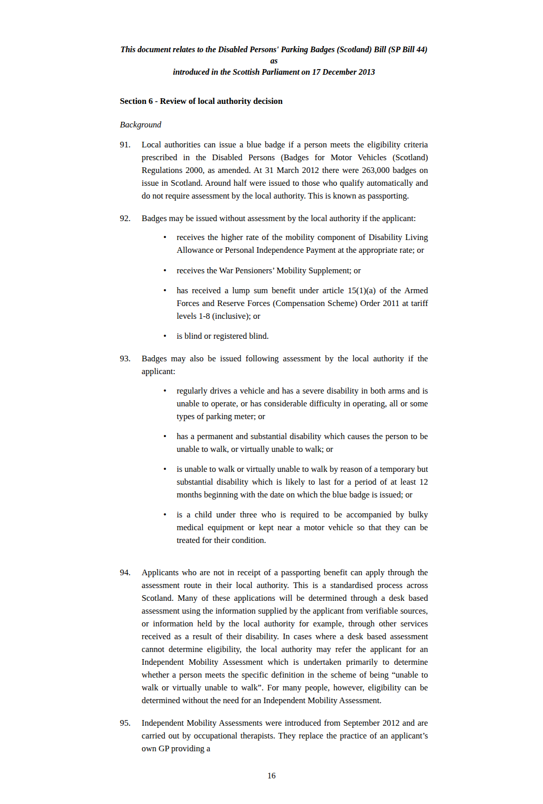This document relates to the Disabled Persons' Parking Badges (Scotland) Bill (SP Bill 44) as
introduced in the Scottish Parliament on 17 December 2013
Section 6 - Review of local authority decision
Background
91.
Local authorities can issue a blue badge if a person meets the eligibility criteria prescribed in the Disabled Persons (Badges for Motor Vehicles (Scotland) Regulations 2000, as amended. At 31 March 2012 there were 263,000 badges on issue in Scotland. Around half were issued to those who qualify automatically and do not require assessment by the local authority. This is known as passporting.
92.
Badges may be issued without assessment by the local authority if the applicant:
receives the higher rate of the mobility component of Disability Living Allowance or Personal Independence Payment at the appropriate rate; or
receives the War Pensioners’ Mobility Supplement; or
has received a lump sum benefit under article 15(1)(a) of the Armed Forces and Reserve Forces (Compensation Scheme) Order 2011 at tariff levels 1-8 (inclusive); or
is blind or registered blind.
93.
Badges may also be issued following assessment by the local authority if the applicant:
regularly drives a vehicle and has a severe disability in both arms and is unable to operate, or has considerable difficulty in operating, all or some types of parking meter; or
has a permanent and substantial disability which causes the person to be unable to walk, or virtually unable to walk; or
is unable to walk or virtually unable to walk by reason of a temporary but substantial disability which is likely to last for a period of at least 12 months beginning with the date on which the blue badge is issued; or
is a child under three who is required to be accompanied by bulky medical equipment or kept near a motor vehicle so that they can be treated for their condition.
94.
Applicants who are not in receipt of a passporting benefit can apply through the assessment route in their local authority. This is a standardised process across Scotland. Many of these applications will be determined through a desk based assessment using the information supplied by the applicant from verifiable sources, or information held by the local authority for example, through other services received as a result of their disability. In cases where a desk based assessment cannot determine eligibility, the local authority may refer the applicant for an Independent Mobility Assessment which is undertaken primarily to determine whether a person meets the specific definition in the scheme of being “unable to walk or virtually unable to walk”. For many people, however, eligibility can be determined without the need for an Independent Mobility Assessment.
95.
Independent Mobility Assessments were introduced from September 2012 and are carried out by occupational therapists. They replace the practice of an applicant’s own GP providing a
16